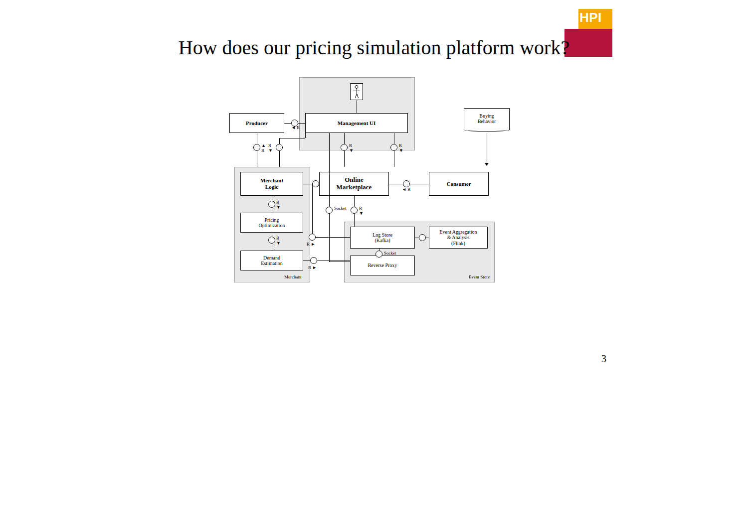HPI
How does our pricing simulation platform work?
Management UI
Producer
◄ R
Buying
Behavior
▲
R
R
▼
R
▼
R
▼
Merchant
Merchant
Logic
Pricing
Optimization
Demand
Estimation
R
▼
R
▼
Online
Marketplace
Consumer
◄ R
Event Store
Log Store
(Kafka)
Event Aggregation
& Analysis
(Flink)
Reverse Proxy
Socket
R
▼
Socket
R ►
R ►
3